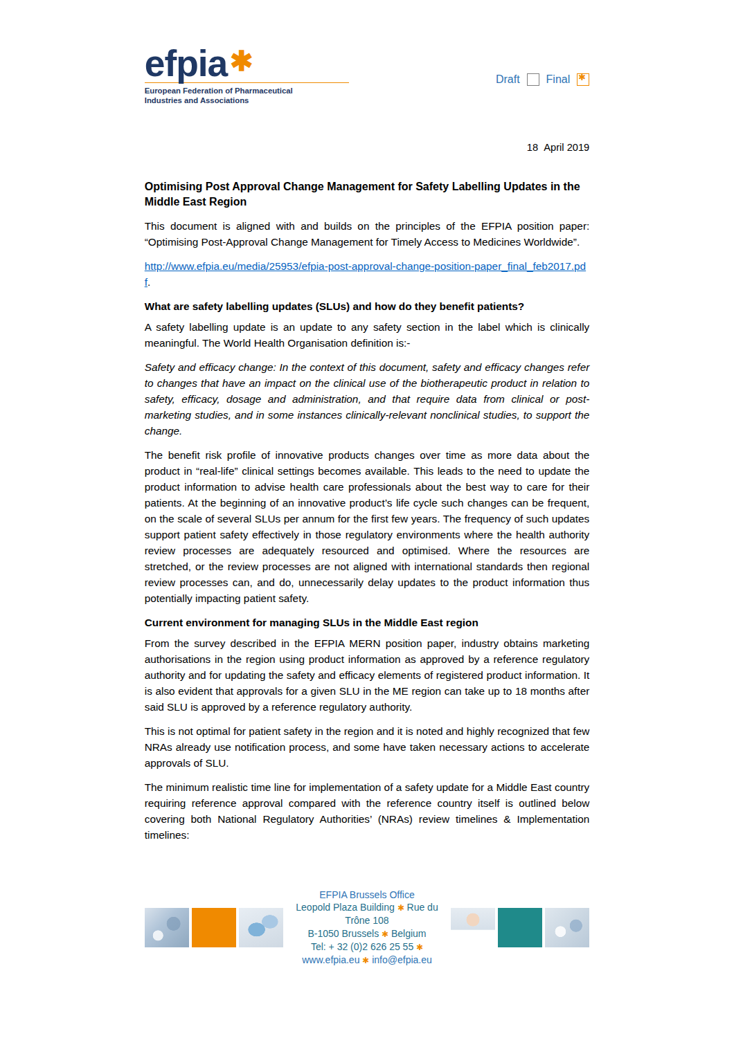efpia✱
European Federation of Pharmaceutical
Industries and Associations
Draft Final
18 April 2019
Optimising Post Approval Change Management for Safety Labelling Updates in the Middle East Region
This document is aligned with and builds on the principles of the EFPIA position paper: “Optimising Post-Approval Change Management for Timely Access to Medicines Worldwide”.
http://www.efpia.eu/media/25953/efpia-post-approval-change-position-paper_final_feb2017.pdf.
What are safety labelling updates (SLUs) and how do they benefit patients?
A safety labelling update is an update to any safety section in the label which is clinically meaningful. The World Health Organisation definition is:-
Safety and efficacy change: In the context of this document, safety and efficacy changes refer to changes that have an impact on the clinical use of the biotherapeutic product in relation to safety, efficacy, dosage and administration, and that require data from clinical or post-marketing studies, and in some instances clinically-relevant nonclinical studies, to support the change.
The benefit risk profile of innovative products changes over time as more data about the product in “real-life” clinical settings becomes available. This leads to the need to update the product information to advise health care professionals about the best way to care for their patients. At the beginning of an innovative product’s life cycle such changes can be frequent, on the scale of several SLUs per annum for the first few years. The frequency of such updates support patient safety effectively in those regulatory environments where the health authority review processes are adequately resourced and optimised. Where the resources are stretched, or the review processes are not aligned with international standards then regional review processes can, and do, unnecessarily delay updates to the product information thus potentially impacting patient safety.
Current environment for managing SLUs in the Middle East region
From the survey described in the EFPIA MERN position paper, industry obtains marketing authorisations in the region using product information as approved by a reference regulatory authority and for updating the safety and efficacy elements of registered product information. It is also evident that approvals for a given SLU in the ME region can take up to 18 months after said SLU is approved by a reference regulatory authority.
This is not optimal for patient safety in the region and it is noted and highly recognized that few NRAs already use notification process, and some have taken necessary actions to accelerate approvals of SLU.
The minimum realistic time line for implementation of a safety update for a Middle East country requiring reference approval compared with the reference country itself is outlined below covering both National Regulatory Authorities’ (NRAs) review timelines & Implementation timelines:
EFPIA Brussels Office
Leopold Plaza Building ✱ Rue du Trône 108
B-1050 Brussels ✱ Belgium
Tel: + 32 (0)2 626 25 55 ✱
www.efpia.eu ✱ info@efpia.eu